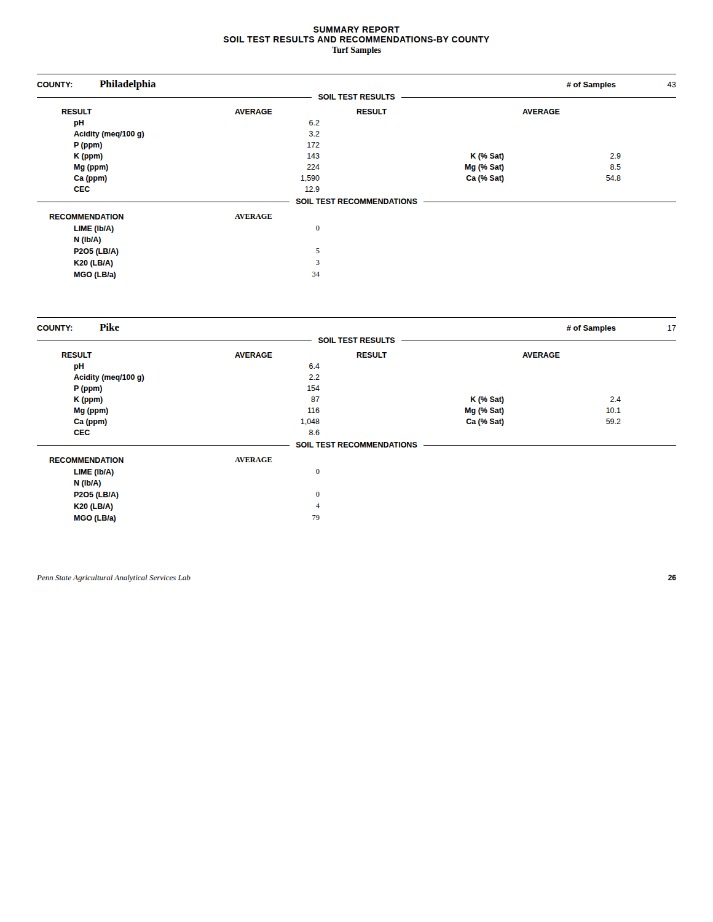SUMMARY REPORT
SOIL TEST RESULTS AND RECOMMENDATIONS-BY COUNTY
Turf Samples
COUNTY: Philadelphia
# of Samples 43
SOIL TEST RESULTS
| RESULT | AVERAGE | RESULT | AVERAGE |
| --- | --- | --- | --- |
| pH | 6.2 | | |
| Acidity (meq/100 g) | 3.2 | | |
| P (ppm) | 172 | | |
| K (ppm) | 143 | K (% Sat) | 2.9 |
| Mg (ppm) | 224 | Mg (% Sat) | 8.5 |
| Ca (ppm) | 1,590 | Ca (% Sat) | 54.8 |
| CEC | 12.9 | | |
SOIL TEST RECOMMENDATIONS
| RECOMMENDATION | AVERAGE | |
| --- | --- | --- |
| LIME (lb/A) | 0 | |
| N (lb/A) | | |
| P2O5 (LB/A) | 5 | |
| K20 (LB/A) | 3 | |
| MGO (LB/a) | 34 | |
COUNTY: Pike
# of Samples 17
SOIL TEST RESULTS
| RESULT | AVERAGE | RESULT | AVERAGE |
| --- | --- | --- | --- |
| pH | 6.4 | | |
| Acidity (meq/100 g) | 2.2 | | |
| P (ppm) | 154 | | |
| K (ppm) | 87 | K (% Sat) | 2.4 |
| Mg (ppm) | 116 | Mg (% Sat) | 10.1 |
| Ca (ppm) | 1,048 | Ca (% Sat) | 59.2 |
| CEC | 8.6 | | |
SOIL TEST RECOMMENDATIONS
| RECOMMENDATION | AVERAGE | |
| --- | --- | --- |
| LIME (lb/A) | 0 | |
| N (lb/A) | | |
| P2O5 (LB/A) | 0 | |
| K20 (LB/A) | 4 | |
| MGO (LB/a) | 79 | |
Penn State Agricultural Analytical Services Lab 26